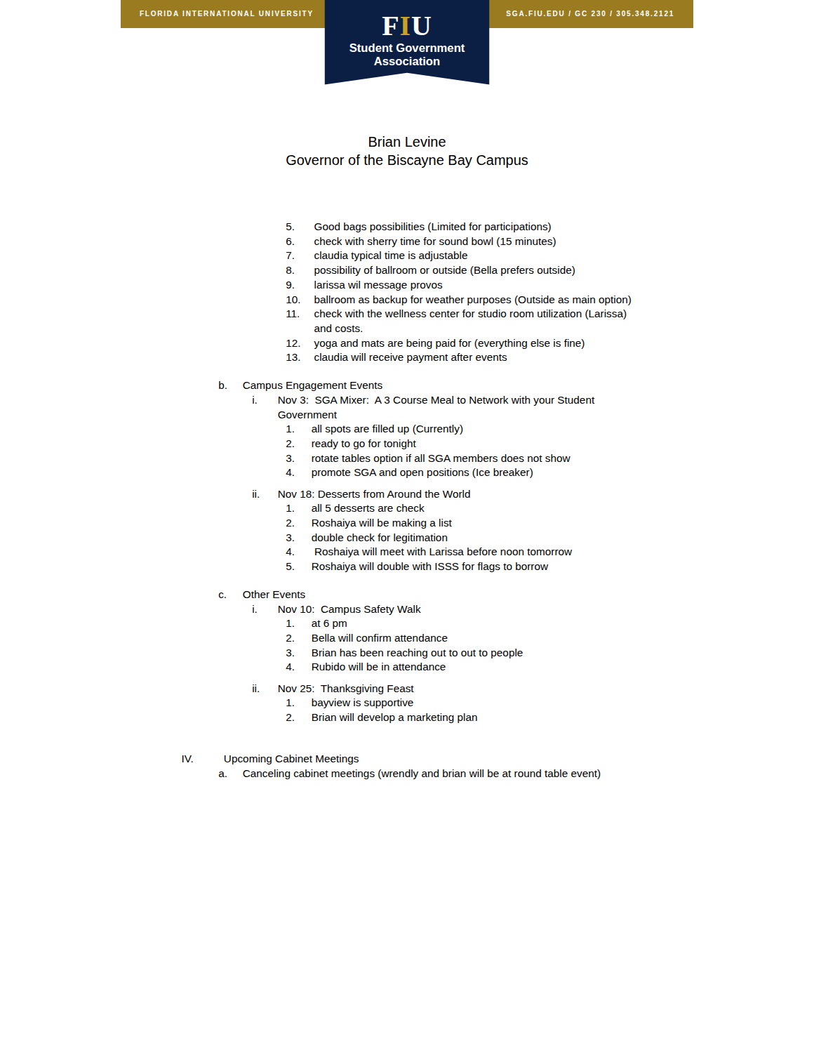FLORIDA INTERNATIONAL UNIVERSITY
SGA.FIU.EDU / GC 230 / 305.348.2121
FIU
Student Government
Association
Brian Levine
Governor of the Biscayne Bay Campus
5.
Good bags possibilities (Limited for participations)
6.
check with sherry time for sound bowl (15 minutes)
7.
claudia typical time is adjustable
8.
possibility of ballroom or outside (Bella prefers outside)
9.
larissa wil message provos
10.
ballroom as backup for weather purposes (Outside as main option)
11.
check with the wellness center for studio room utilization (Larissa) and costs.
12.
yoga and mats are being paid for (everything else is fine)
13.
claudia will receive payment after events
b.
Campus Engagement Events
i.
Nov 3: SGA Mixer: A 3 Course Meal to Network with your Student Government
1.
all spots are filled up (Currently)
2.
ready to go for tonight
3.
rotate tables option if all SGA members does not show
4.
promote SGA and open positions (Ice breaker)
ii.
Nov 18: Desserts from Around the World
1.
all 5 desserts are check
2.
Roshaiya will be making a list
3.
double check for legitimation
4.
Roshaiya will meet with Larissa before noon tomorrow
5.
Roshaiya will double with ISSS for flags to borrow
c.
Other Events
i.
Nov 10: Campus Safety Walk
1.
at 6 pm
2.
Bella will confirm attendance
3.
Brian has been reaching out to out to people
4.
Rubido will be in attendance
ii.
Nov 25: Thanksgiving Feast
1.
bayview is supportive
2.
Brian will develop a marketing plan
IV.
Upcoming Cabinet Meetings
a.
Canceling cabinet meetings (wrendly and brian will be at round table event)